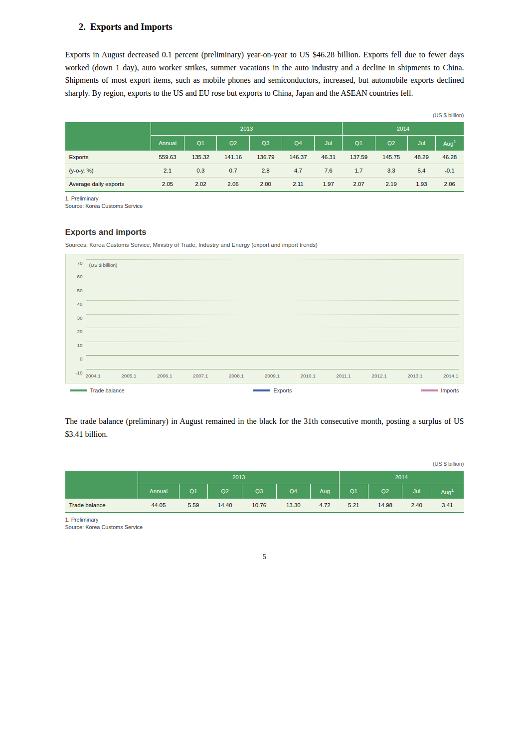2. Exports and Imports
Exports in August decreased 0.1 percent (preliminary) year-on-year to US $46.28 billion. Exports fell due to fewer days worked (down 1 day), auto worker strikes, summer vacations in the auto industry and a decline in shipments to China. Shipments of most export items, such as mobile phones and semiconductors, increased, but automobile exports declined sharply. By region, exports to the US and EU rose but exports to China, Japan and the ASEAN countries fell.
(US $ billion)
| | 2013 | 2014 |
| --- | --- | --- |
| Annual | Q1 | Q2 | Q3 | Q4 | Jul | Q1 | Q2 | Jul | Aug 1 |
| Exports | 559.63 | 135.32 | 141.16 | 136.79 | 146.37 | 46.31 | 137.59 | 145.75 | 48.29 | 46.28 |
| (y-o-y, %) | 2.1 | 0.3 | 0.7 | 2.8 | 4.7 | 7.6 | 1.7 | 3.3 | 5.4 | -0.1 |
| Average daily exports | 2.05 | 2.02 | 2.06 | 2.00 | 2.11 | 1.97 | 2.07 | 2.19 | 1.93 | 2.06 |
1. Preliminary
Source: Korea Customs Service
Exports and imports
Sources: Korea Customs Service, Ministry of Trade, Industry and Energy (export and import trends)
70 60 50 40 30 20 10 0 -10
(US $ billion)
2004.1 2005.1 2006.1 2007.1 2008.1 2009.1 2010.1 2011.1 2012.1 2013.1 2014.1
Trade balance
Exports
Imports
The trade balance (preliminary) in August remained in the black for the 31th consecutive month, posting a surplus of US $3.41 billion.
.
(US $ billion)
| | 2013 | 2014 |
| --- | --- | --- |
| Annual | Q1 | Q2 | Q3 | Q4 | Aug | Q1 | Q2 | Jul | Aug 1 |
| Trade balance | 44.05 | 5.59 | 14.40 | 10.76 | 13.30 | 4.72 | 5.21 | 14.98 | 2.40 | 3.41 |
1. Preliminary
Source: Korea Customs Service
5